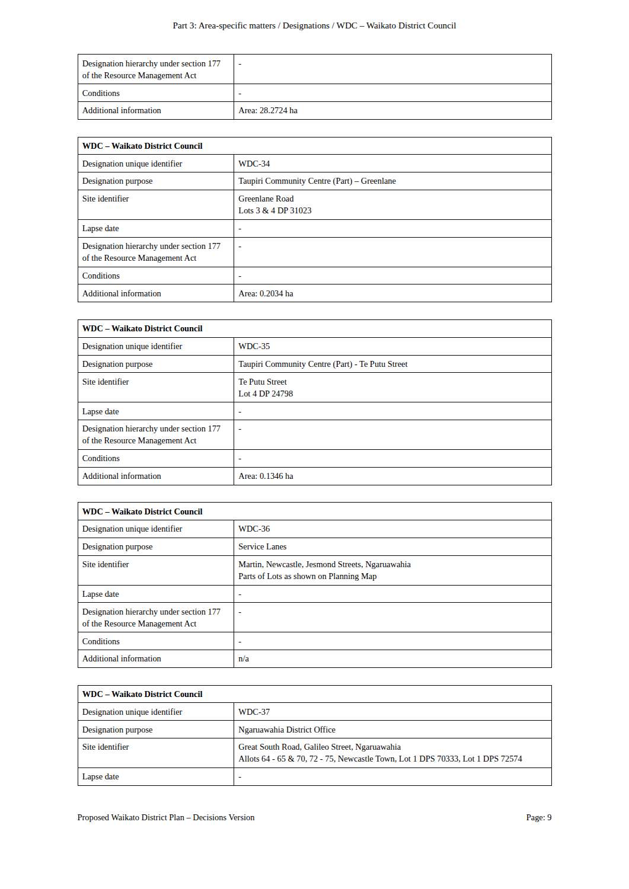Part 3: Area-specific matters / Designations / WDC – Waikato District Council
| Designation hierarchy under section 177 of the Resource Management Act | - |
| Conditions | - |
| Additional information | Area: 28.2724 ha |
WDC – Waikato District Council
| Designation unique identifier | WDC-34 |
| Designation purpose | Taupiri Community Centre (Part) – Greenlane |
| Site identifier | Greenlane Road Lots 3 & 4 DP 31023 |
| Lapse date | - |
| Designation hierarchy under section 177 of the Resource Management Act | - |
| Conditions | - |
| Additional information | Area: 0.2034 ha |
WDC – Waikato District Council
| Designation unique identifier | WDC-35 |
| Designation purpose | Taupiri Community Centre (Part) - Te Putu Street |
| Site identifier | Te Putu Street Lot 4 DP 24798 |
| Lapse date | - |
| Designation hierarchy under section 177 of the Resource Management Act | - |
| Conditions | - |
| Additional information | Area: 0.1346 ha |
WDC – Waikato District Council
| Designation unique identifier | WDC-36 |
| Designation purpose | Service Lanes |
| Site identifier | Martin, Newcastle, Jesmond Streets, Ngaruawahia Parts of Lots as shown on Planning Map |
| Lapse date | - |
| Designation hierarchy under section 177 of the Resource Management Act | - |
| Conditions | - |
| Additional information | n/a |
WDC – Waikato District Council
| Designation unique identifier | WDC-37 |
| Designation purpose | Ngaruawahia District Office |
| Site identifier | Great South Road, Galileo Street, Ngaruawahia Allots 64 - 65 & 70, 72 - 75, Newcastle Town, Lot 1 DPS 70333, Lot 1 DPS 72574 |
| Lapse date | - |
Proposed Waikato District Plan – Decisions Version Page: 9